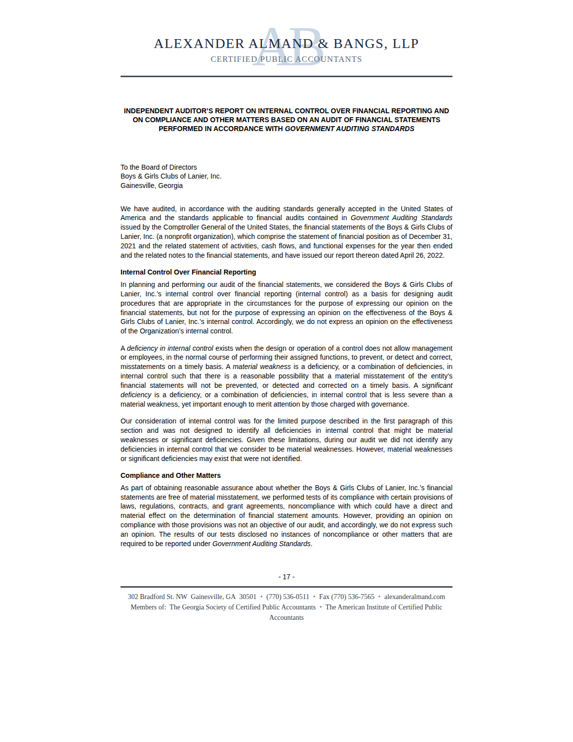AB
ALEXANDER ALMAND & BANGS, LLP
CERTIFIED PUBLIC ACCOUNTANTS
Independent Auditor’s Report on Internal Control Over Financial Reporting and on Compliance and Other Matters Based on an Audit of Financial Statements Performed in Accordance with Government Auditing Standards
To the Board of Directors
Boys & Girls Clubs of Lanier, Inc.
Gainesville, Georgia
We have audited, in accordance with the auditing standards generally accepted in the United States of America and the standards applicable to financial audits contained in Government Auditing Standards issued by the Comptroller General of the United States, the financial statements of the Boys & Girls Clubs of Lanier, Inc. (a nonprofit organization), which comprise the statement of financial position as of December 31, 2021 and the related statement of activities, cash flows, and functional expenses for the year then ended and the related notes to the financial statements, and have issued our report thereon dated April 26, 2022.
Internal Control Over Financial Reporting
In planning and performing our audit of the financial statements, we considered the Boys & Girls Clubs of Lanier, Inc.’s internal control over financial reporting (internal control) as a basis for designing audit procedures that are appropriate in the circumstances for the purpose of expressing our opinion on the financial statements, but not for the purpose of expressing an opinion on the effectiveness of the Boys & Girls Clubs of Lanier, Inc.’s internal control. Accordingly, we do not express an opinion on the effectiveness of the Organization’s internal control.
A deficiency in internal control exists when the design or operation of a control does not allow management or employees, in the normal course of performing their assigned functions, to prevent, or detect and correct, misstatements on a timely basis. A material weakness is a deficiency, or a combination of deficiencies, in internal control such that there is a reasonable possibility that a material misstatement of the entity’s financial statements will not be prevented, or detected and corrected on a timely basis. A significant deficiency is a deficiency, or a combination of deficiencies, in internal control that is less severe than a material weakness, yet important enough to merit attention by those charged with governance.
Our consideration of internal control was for the limited purpose described in the first paragraph of this section and was not designed to identify all deficiencies in internal control that might be material weaknesses or significant deficiencies. Given these limitations, during our audit we did not identify any deficiencies in internal control that we consider to be material weaknesses. However, material weaknesses or significant deficiencies may exist that were not identified.
Compliance and Other Matters
As part of obtaining reasonable assurance about whether the Boys & Girls Clubs of Lanier, Inc.’s financial statements are free of material misstatement, we performed tests of its compliance with certain provisions of laws, regulations, contracts, and grant agreements, noncompliance with which could have a direct and material effect on the determination of financial statement amounts. However, providing an opinion on compliance with those provisions was not an objective of our audit, and accordingly, we do not express such an opinion. The results of our tests disclosed no instances of noncompliance or other matters that are required to be reported under Government Auditing Standards.
- 17 -
302 Bradford St. NW Gainesville, GA 30501 • (770) 536-0511 • Fax (770) 536-7565 • alexanderalmand.com
Members of: The Georgia Society of Certified Public Accountants • The American Institute of Certified Public Accountants